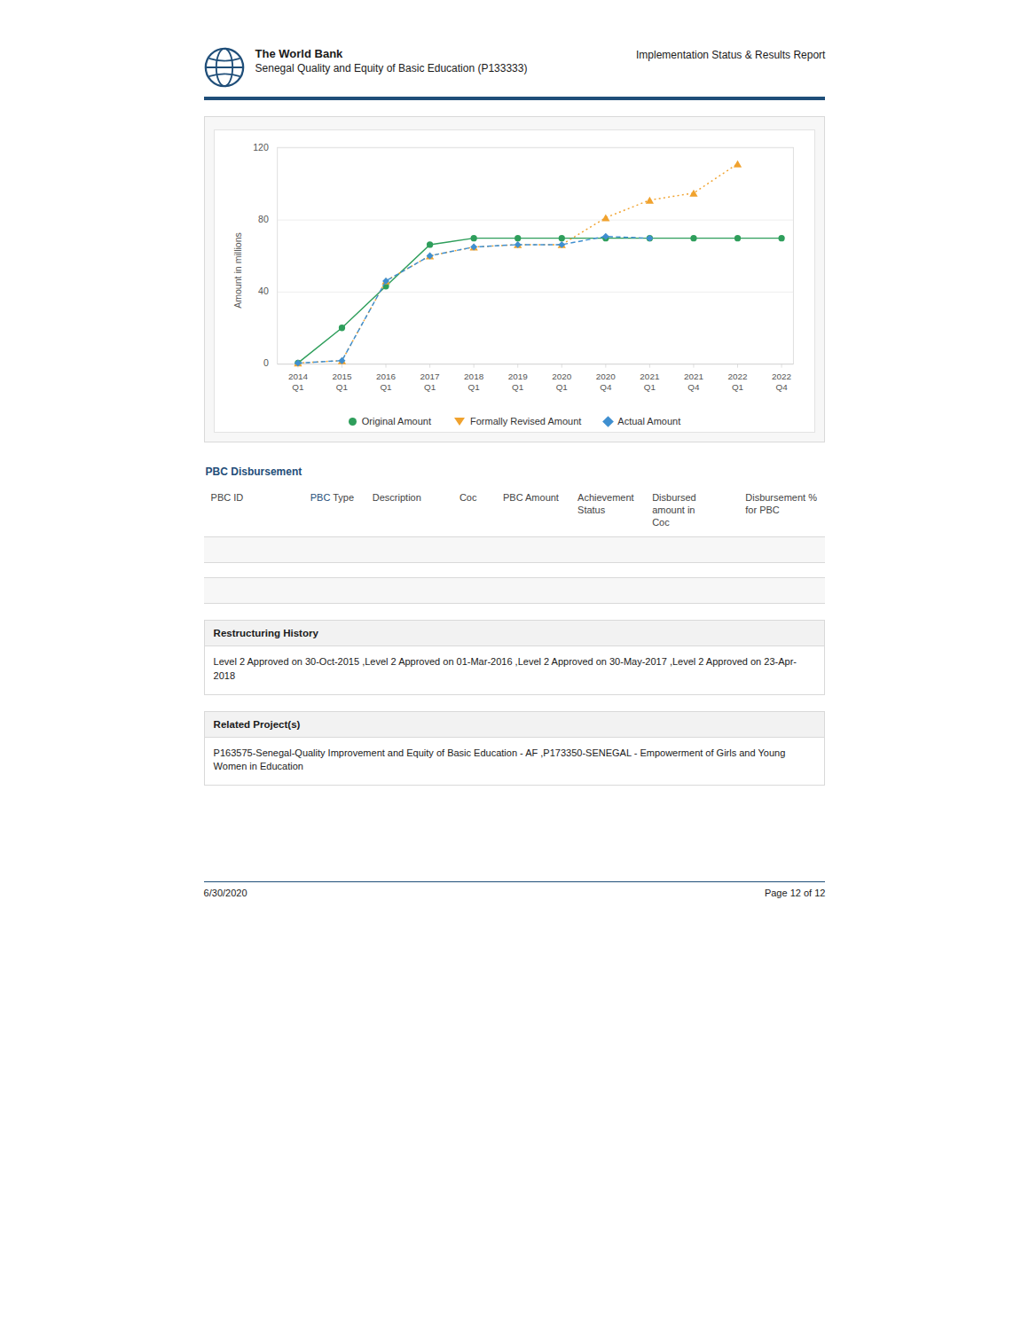The World Bank
Senegal Quality and Equity of Basic Education (P133333)
Implementation Status & Results Report
0 40 80 120 Amount in millions 2014Q1 2015Q1 2016Q1 2017Q1 2018Q1 2019Q1 2020Q1 2020Q4 2021Q1 2021Q4 2022Q1 2022Q4
Original Amount
Formally Revised Amount
Actual Amount
PBC Disbursement
| PBC ID | PBC Type | Description | Coc | PBC Amount | Achievement Status | Disbursed amount in Coc | Disbursement % for PBC |
| --- | --- | --- | --- | --- | --- | --- | --- |
Restructuring History
Level 2 Approved on 30-Oct-2015 ,Level 2 Approved on 01-Mar-2016 ,Level 2 Approved on 30-May-2017 ,Level 2 Approved on 23-Apr-2018
Related Project(s)
P163575-Senegal-Quality Improvement and Equity of Basic Education - AF ,P173350-SENEGAL - Empowerment of Girls and Young Women in Education
6/30/2020
Page 12 of 12